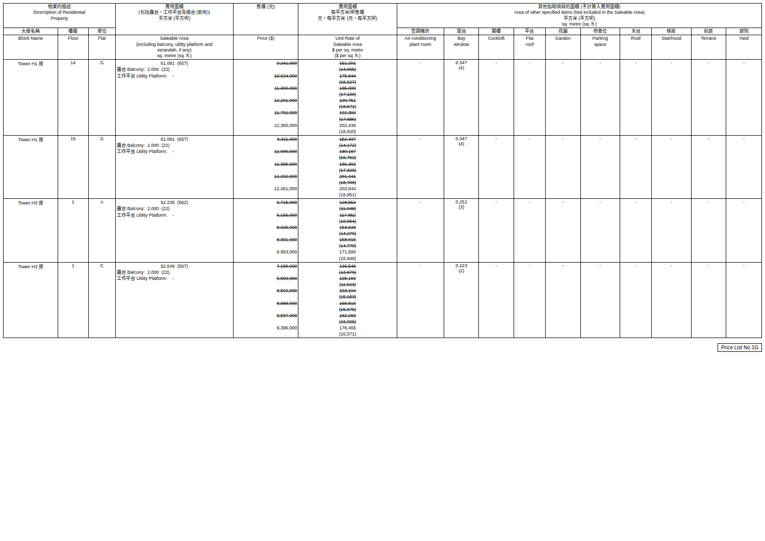| 物業的描述 Description of Residential Property | 實用面積 (包括露台，工作平台及陽台 (如有)) 平方米 (平方呎) | 售價 (元) | 實用面積 每平方米/呎售價 元，每平方米 (元，每平方呎) | 其他指明項目的面積 (不計算入實用面積) Area of other specified items (Not included in the Saleable Area) 平方米 (平方呎) sq. metre (sq. ft.) |
| --- | --- | --- | --- | --- |
| 大廈名稱 | 樓層 | 單位 | 空調機房 | 窗台 | 閣樓 | 平台 | 花園 | 停車位 | 天台 | 梯屋 | 前庭 | 庭院 |
| Block Name | Floor | Flat | Saleable Area (including balcony, utility platform and verandah, if any) sq. metre (sq. ft.) | Price ($) | Unit Rate of Saleable Area $ per sq. metre ($ per sq. ft.) | Air-conditioning plant room | Bay window | Cockloft | Flat roof | Garden | Parking space | Roof | Stairhood | Terrace | Yard |
| Tower H1 座 | 14 | G | 61.081 (657) 露台 Balcony: 2.000 (22) 工作平台 Utility Platform: - | 9,241,000 10,924,000 11,300,000 12,201,000 11,751,000 12,365,000 | 151,291 (14,065) 178,844 (16,627) 185,000 (17,199) 199,751 (18,571) 192,384 (17,886) 202,436 (18,820) | - | 0.347 (4) | - | - | - | - | - | - | - | - |
| Tower H1 座 | 15 | G | 61.081 (657) 露台 Balcony: 2.000 (22) 工作平台 Utility Platform: - | 9,311,000 11,006,000 11,385,000 12,292,000 12,451,000 | 152,437 (14,172) 180,187 (16,752) 186,392 (17,329) 201,241 (18,709) 203,844 (18,951) | - | 0.347 (4) | - | - | - | - | - | - | - | - |
| Tower H3 座 | 1 | A | 52.235 (562) 露台 Balcony: 2.000 (22) 工作平台 Utility Platform: - | 6,715,000 6,156,000 8,025,000 8,301,000 8,963,000 | 128,554 (11,948) 117,852 (10,954) 153,633 (14,279) 158,916 (14,770) 171,590 (15,948) | - | 0.251 (3) | - | - | - | - | - | - | - | - |
| Tower H3 座 | 1 | C | 52.649 (567) 露台 Balcony: 2.000 (22) 工作平台 Utility Platform: - | 7,189,000 6,590,000 8,592,000 8,888,000 9,597,000 9,396,000 | 136,546 (12,679) 125,169 (11,623) 163,194 (15,153) 168,816 (15,675) 182,283 (16,926) 178,465 (16,571) | - | 0.223 (2) | - | - | - | - | - | - | - | - |
Price List No.1G